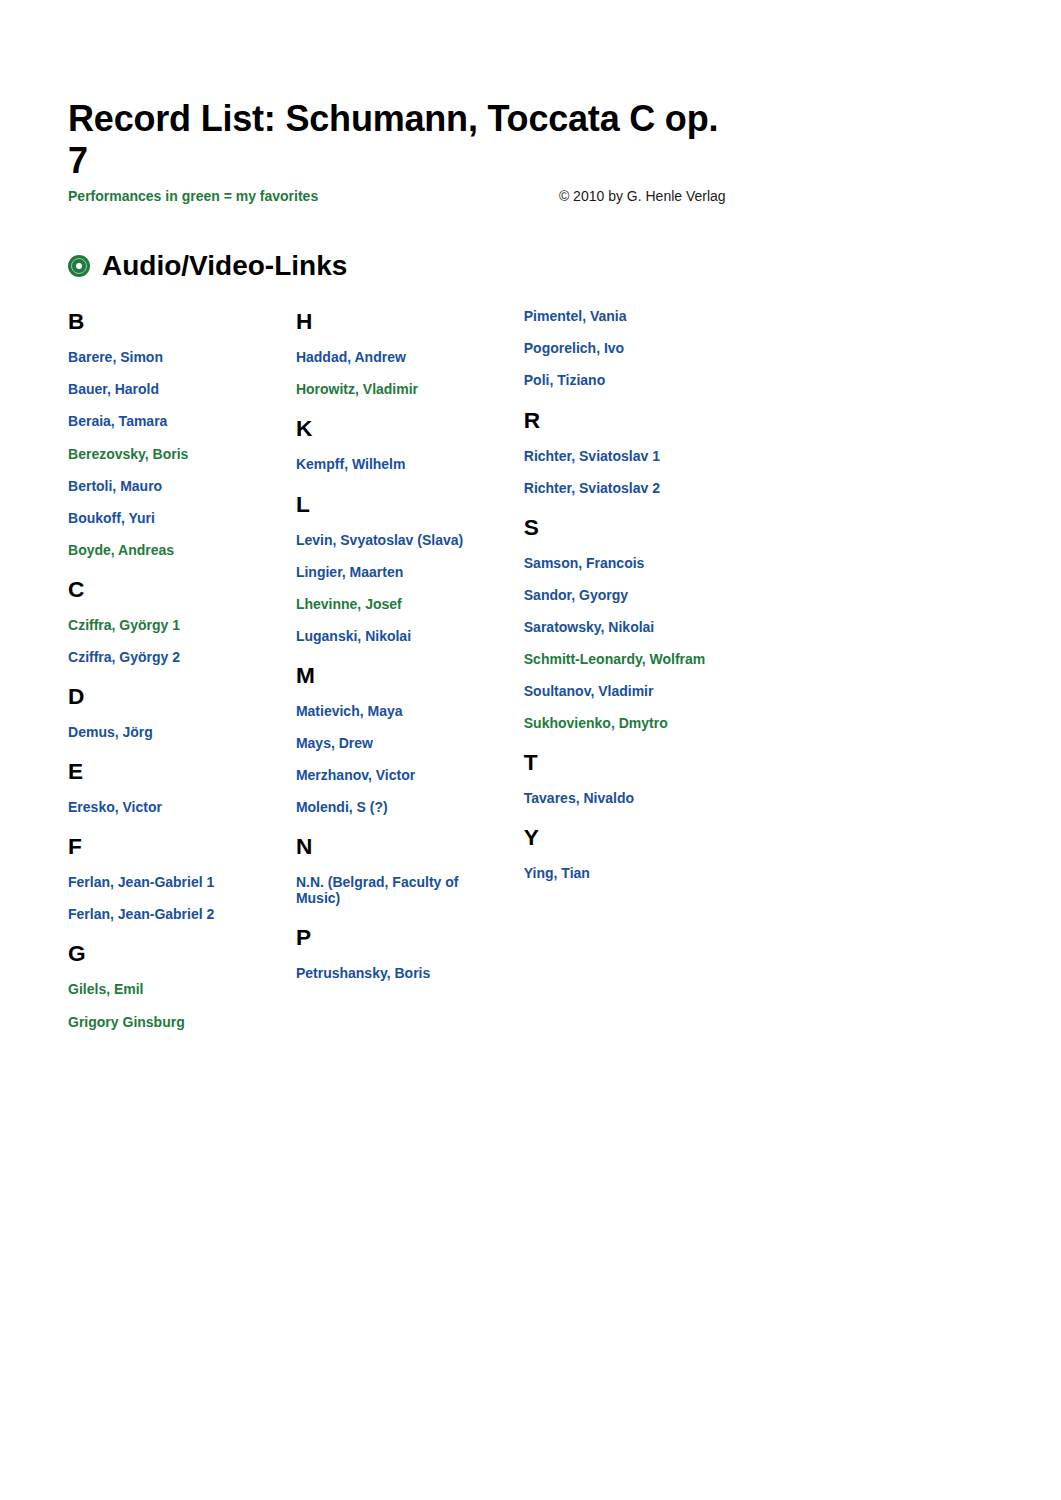Record List: Schumann, Toccata C op. 7
Performances in green = my favorites © 2010 by G. Henle Verlag
Audio/Video-Links
B
Barere, Simon
Bauer, Harold
Beraia, Tamara
Berezovsky, Boris
Bertoli, Mauro
Boukoff, Yuri
Boyde, Andreas
C
Cziffra, György 1
Cziffra, György 2
D
Demus, Jörg
E
Eresko, Victor
F
Ferlan, Jean-Gabriel 1
Ferlan, Jean-Gabriel 2
G
Gilels, Emil
Grigory Ginsburg
H
Haddad, Andrew
Horowitz, Vladimir
K
Kempff, Wilhelm
L
Levin, Svyatoslav (Slava)
Lingier, Maarten
Lhevinne, Josef
Luganski, Nikolai
M
Matievich, Maya
Mays, Drew
Merzhanov, Victor
Molendi, S (?)
N
N.N. (Belgrad, Faculty of Music)
P
Petrushansky, Boris
Pimentel, Vania
Pogorelich, Ivo
Poli, Tiziano
R
Richter, Sviatoslav 1
Richter, Sviatoslav 2
S
Samson, Francois
Sandor, Gyorgy
Saratowsky, Nikolai
Schmitt-Leonardy, Wolfram
Soultanov, Vladimir
Sukhovienko, Dmytro
T
Tavares, Nivaldo
Y
Ying, Tian